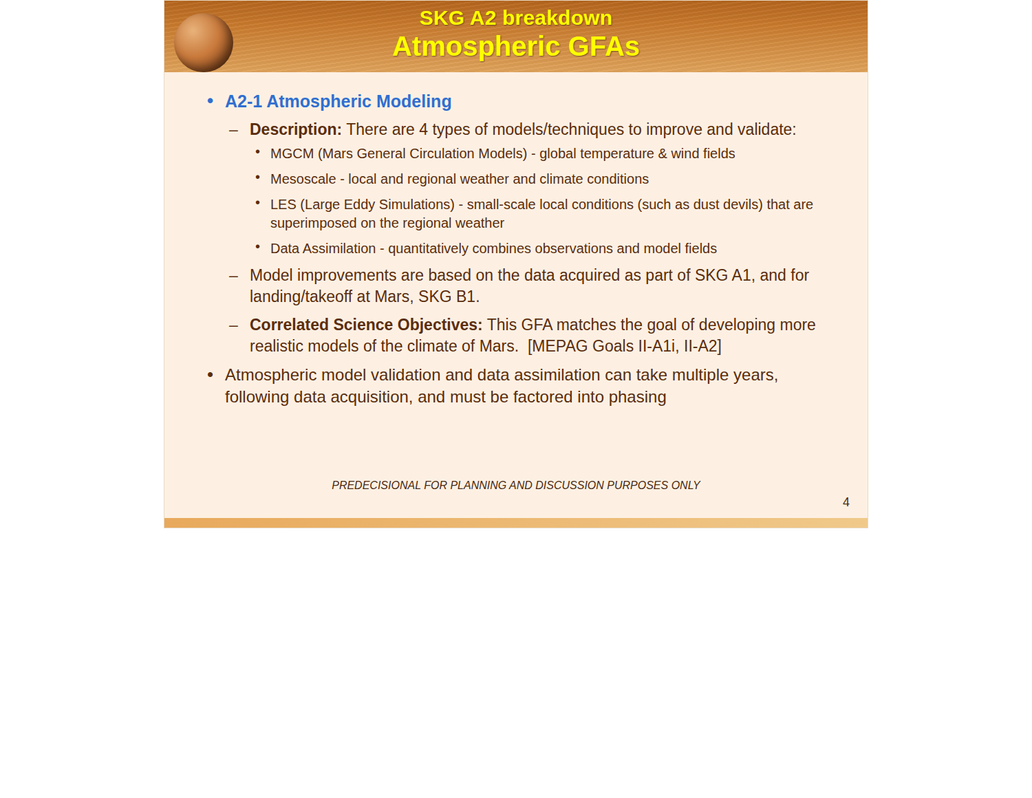SKG A2 breakdown
Atmospheric GFAs
A2-1 Atmospheric Modeling
Description: There are 4 types of models/techniques to improve and validate:
MGCM (Mars General Circulation Models) - global temperature & wind fields
Mesoscale - local and regional weather and climate conditions
LES (Large Eddy Simulations) - small-scale local conditions (such as dust devils) that are superimposed on the regional weather
Data Assimilation - quantitatively combines observations and model fields
Model improvements are based on the data acquired as part of SKG A1, and for landing/takeoff at Mars, SKG B1.
Correlated Science Objectives: This GFA matches the goal of developing more realistic models of the climate of Mars. [MEPAG Goals II-A1i, II-A2]
Atmospheric model validation and data assimilation can take multiple years, following data acquisition, and must be factored into phasing
PREDECISIONAL FOR PLANNING AND DISCUSSION PURPOSES ONLY
4